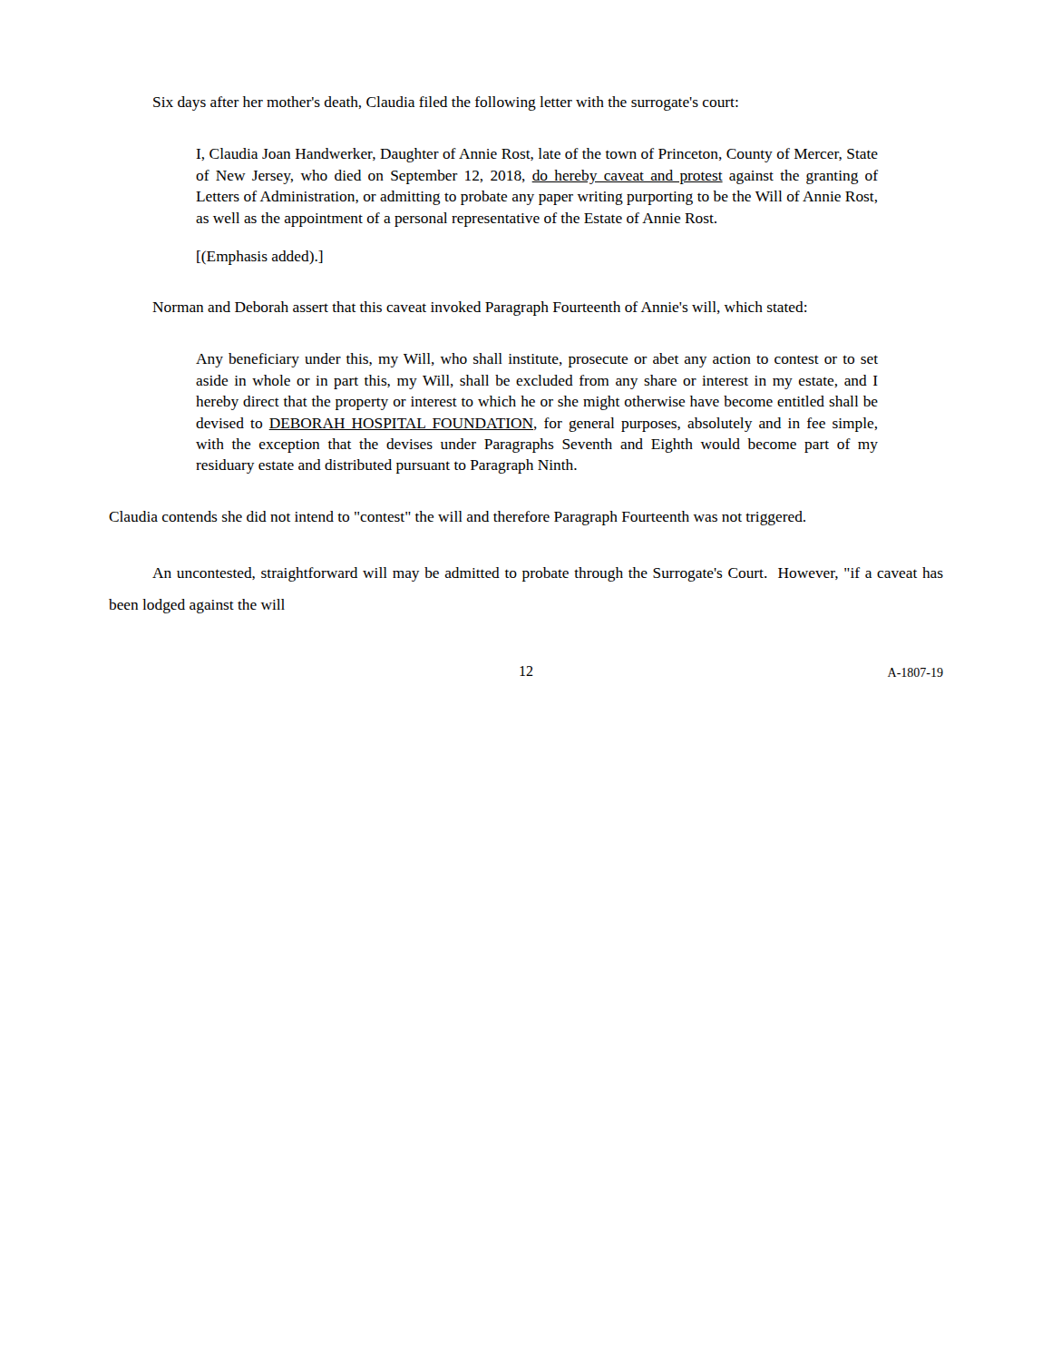Six days after her mother's death, Claudia filed the following letter with the surrogate's court:
I, Claudia Joan Handwerker, Daughter of Annie Rost, late of the town of Princeton, County of Mercer, State of New Jersey, who died on September 12, 2018, do hereby caveat and protest against the granting of Letters of Administration, or admitting to probate any paper writing purporting to be the Will of Annie Rost, as well as the appointment of a personal representative of the Estate of Annie Rost.
[(Emphasis added).]
Norman and Deborah assert that this caveat invoked Paragraph Fourteenth of Annie's will, which stated:
Any beneficiary under this, my Will, who shall institute, prosecute or abet any action to contest or to set aside in whole or in part this, my Will, shall be excluded from any share or interest in my estate, and I hereby direct that the property or interest to which he or she might otherwise have become entitled shall be devised to DEBORAH HOSPITAL FOUNDATION, for general purposes, absolutely and in fee simple, with the exception that the devises under Paragraphs Seventh and Eighth would become part of my residuary estate and distributed pursuant to Paragraph Ninth.
Claudia contends she did not intend to "contest" the will and therefore Paragraph Fourteenth was not triggered.
An uncontested, straightforward will may be admitted to probate through the Surrogate's Court. However, "if a caveat has been lodged against the will
12
A-1807-19